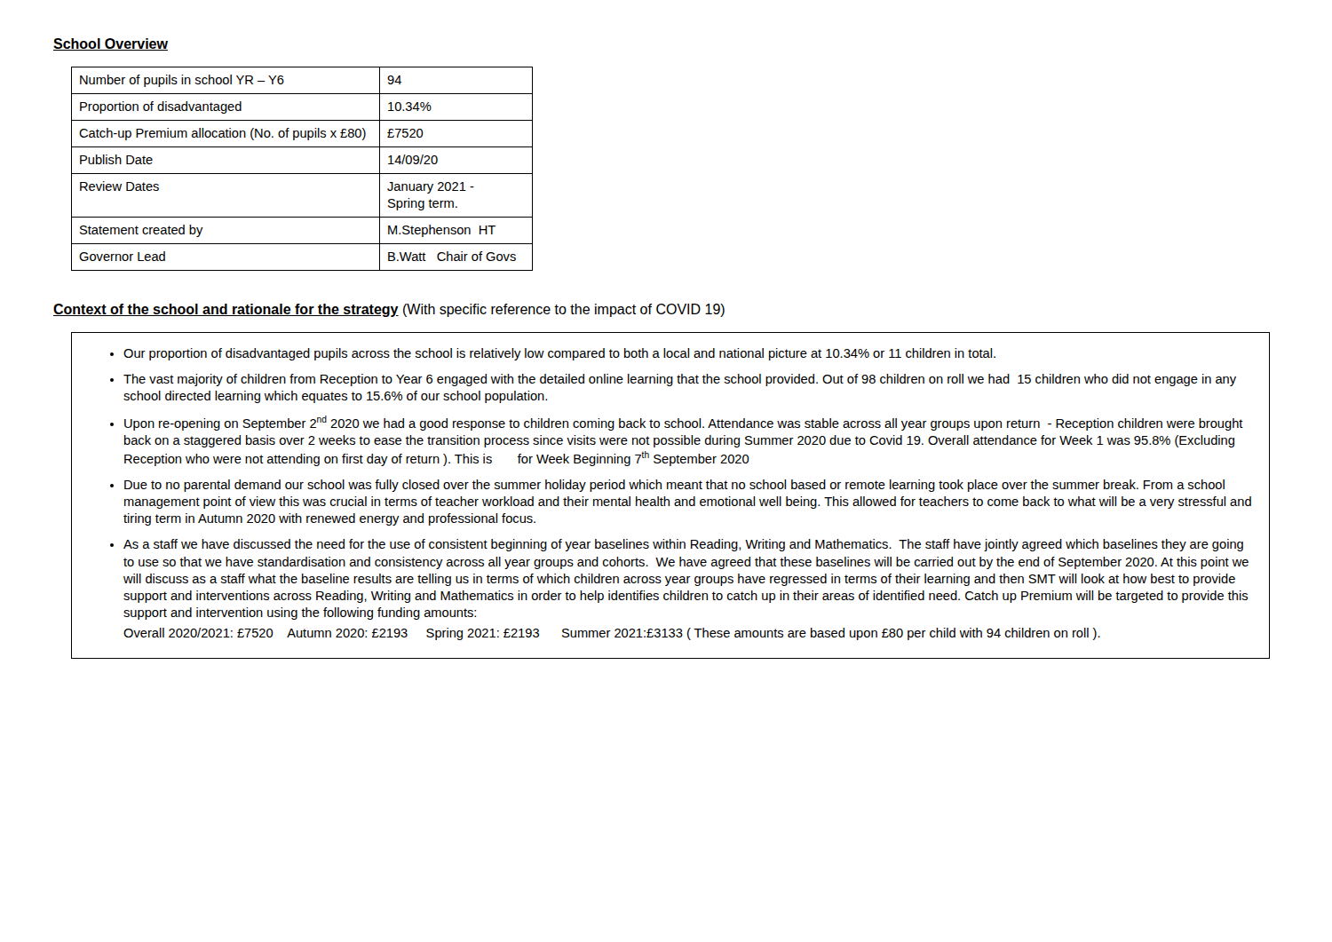School Overview
| Number of pupils in school YR – Y6 | 94 |
| Proportion of disadvantaged | 10.34% |
| Catch-up Premium allocation (No. of pupils x £80) | £7520 |
| Publish Date | 14/09/20 |
| Review Dates | January 2021 - Spring term. |
| Statement created by | M.Stephenson HT |
| Governor Lead | B.Watt Chair of Govs |
Context of the school and rationale for the strategy (With specific reference to the impact of COVID 19)
Our proportion of disadvantaged pupils across the school is relatively low compared to both a local and national picture at 10.34% or 11 children in total.
The vast majority of children from Reception to Year 6 engaged with the detailed online learning that the school provided. Out of 98 children on roll we had 15 children who did not engage in any school directed learning which equates to 15.6% of our school population.
Upon re-opening on September 2nd 2020 we had a good response to children coming back to school. Attendance was stable across all year groups upon return - Reception children were brought back on a staggered basis over 2 weeks to ease the transition process since visits were not possible during Summer 2020 due to Covid 19. Overall attendance for Week 1 was 95.8% (Excluding Reception who were not attending on first day of return ). This is for Week Beginning 7th September 2020
Due to no parental demand our school was fully closed over the summer holiday period which meant that no school based or remote learning took place over the summer break. From a school management point of view this was crucial in terms of teacher workload and their mental health and emotional well being. This allowed for teachers to come back to what will be a very stressful and tiring term in Autumn 2020 with renewed energy and professional focus.
As a staff we have discussed the need for the use of consistent beginning of year baselines within Reading, Writing and Mathematics. The staff have jointly agreed which baselines they are going to use so that we have standardisation and consistency across all year groups and cohorts. We have agreed that these baselines will be carried out by the end of September 2020. At this point we will discuss as a staff what the baseline results are telling us in terms of which children across year groups have regressed in terms of their learning and then SMT will look at how best to provide support and interventions across Reading, Writing and Mathematics in order to help identifies children to catch up in their areas of identified need. Catch up Premium will be targeted to provide this support and intervention using the following funding amounts: Overall 2020/2021: £7520 Autumn 2020: £2193 Spring 2021: £2193 Summer 2021:£3133 ( These amounts are based upon £80 per child with 94 children on roll ).